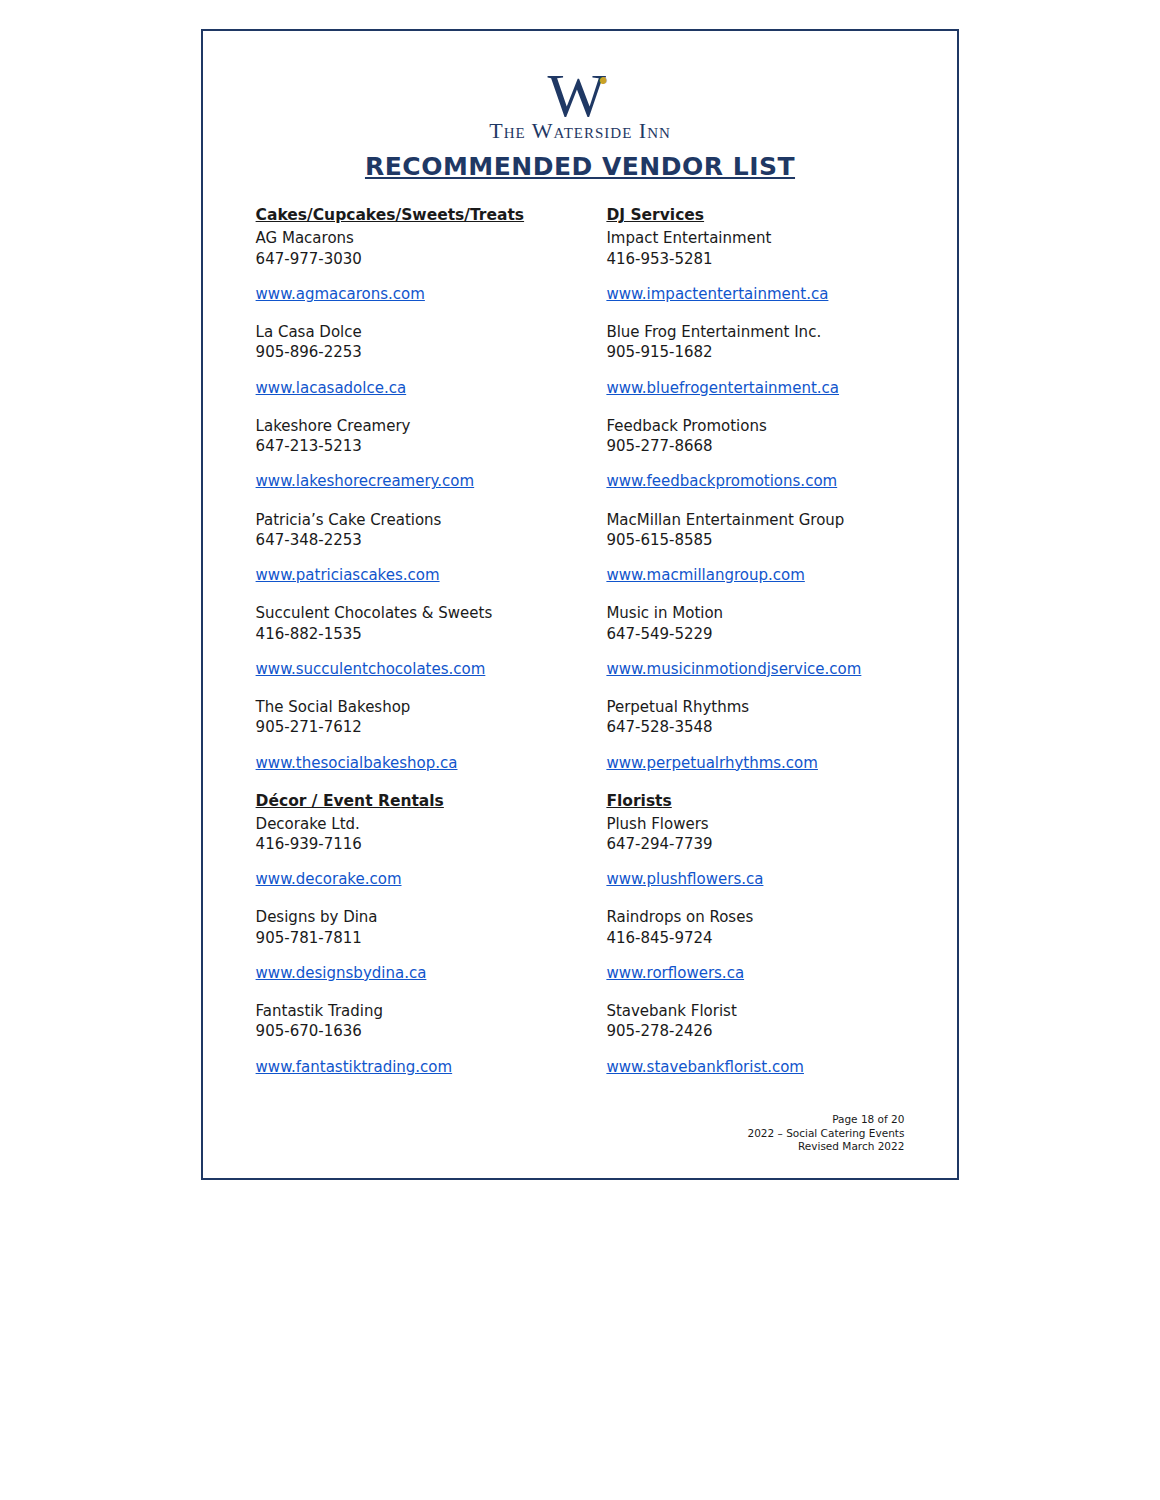W•
The Waterside Inn
RECOMMENDED VENDOR LIST
Cakes/Cupcakes/Sweets/Treats
AG Macarons
647-977-3030
www.agmacarons.com
La Casa Dolce
905-896-2253
www.lacasadolce.ca
Lakeshore Creamery
647-213-5213
www.lakeshorecreamery.com
Patricia’s Cake Creations
647-348-2253
www.patriciascakes.com
Succulent Chocolates & Sweets
416-882-1535
www.succulentchocolates.com
The Social Bakeshop
905-271-7612
www.thesocialbakeshop.ca
Décor / Event Rentals
Decorake Ltd.
416-939-7116
www.decorake.com
Designs by Dina
905-781-7811
www.designsbydina.ca
Fantastik Trading
905-670-1636
www.fantastiktrading.com
DJ Services
Impact Entertainment
416-953-5281
www.impactentertainment.ca
Blue Frog Entertainment Inc.
905-915-1682
www.bluefrogentertainment.ca
Feedback Promotions
905-277-8668
www.feedbackpromotions.com
MacMillan Entertainment Group
905-615-8585
www.macmillangroup.com
Music in Motion
647-549-5229
www.musicinmotiondjservice.com
Perpetual Rhythms
647-528-3548
www.perpetualrhythms.com
Florists
Plush Flowers
647-294-7739
www.plushflowers.ca
Raindrops on Roses
416-845-9724
www.rorflowers.ca
Stavebank Florist
905-278-2426
www.stavebankflorist.com
Page 18 of 20
2022 – Social Catering Events
Revised March 2022